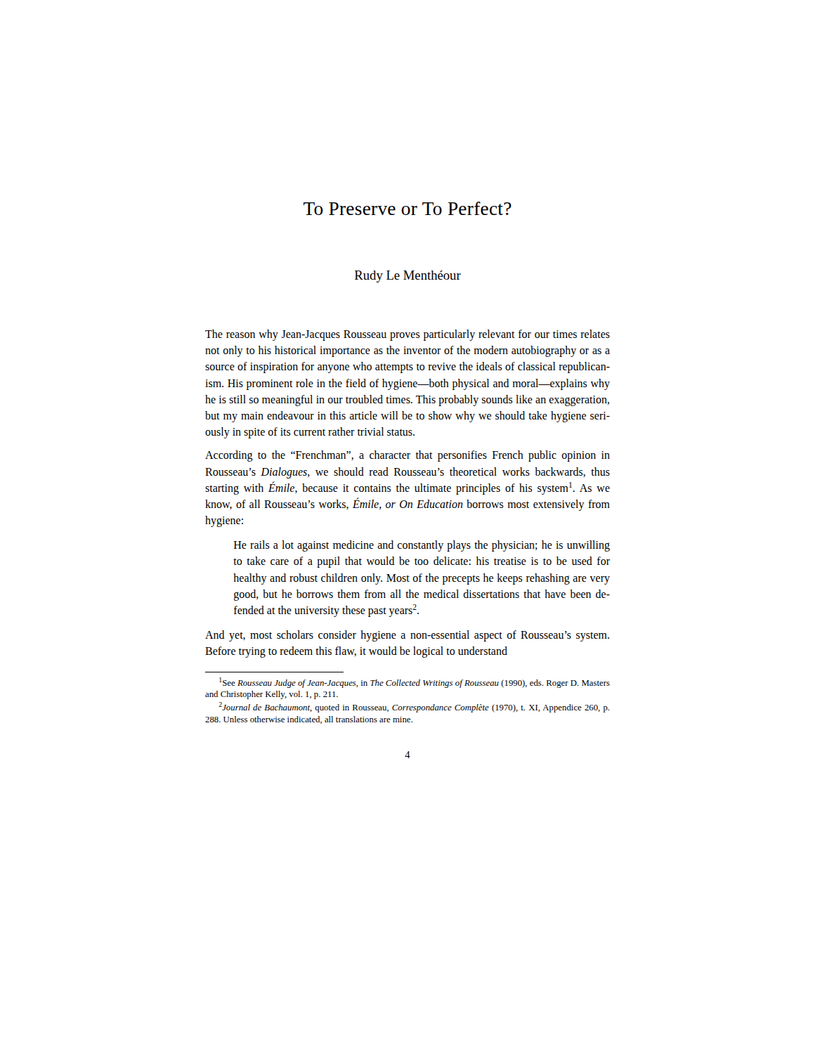To Preserve or To Perfect?
Rudy Le Menthéour
The reason why Jean-Jacques Rousseau proves particularly relevant for our times relates not only to his historical importance as the inventor of the modern autobiography or as a source of inspiration for anyone who attempts to revive the ideals of classical republicanism. His prominent role in the field of hygiene—both physical and moral—explains why he is still so meaningful in our troubled times. This probably sounds like an exaggeration, but my main endeavour in this article will be to show why we should take hygiene seriously in spite of its current rather trivial status.
According to the “Frenchman”, a character that personifies French public opinion in Rousseau’s Dialogues, we should read Rousseau’s theoretical works backwards, thus starting with Émile, because it contains the ultimate principles of his system1. As we know, of all Rousseau’s works, Émile, or On Education borrows most extensively from hygiene:
He rails a lot against medicine and constantly plays the physician; he is unwilling to take care of a pupil that would be too delicate: his treatise is to be used for healthy and robust children only. Most of the precepts he keeps rehashing are very good, but he borrows them from all the medical dissertations that have been defended at the university these past years2.
And yet, most scholars consider hygiene a non-essential aspect of Rousseau’s system. Before trying to redeem this flaw, it would be logical to understand
1See Rousseau Judge of Jean-Jacques, in The Collected Writings of Rousseau (1990), eds. Roger D. Masters and Christopher Kelly, vol. 1, p. 211.
2Journal de Bachaumont, quoted in Rousseau, Correspondance Complète (1970), t. XI, Appendice 260, p. 288. Unless otherwise indicated, all translations are mine.
4